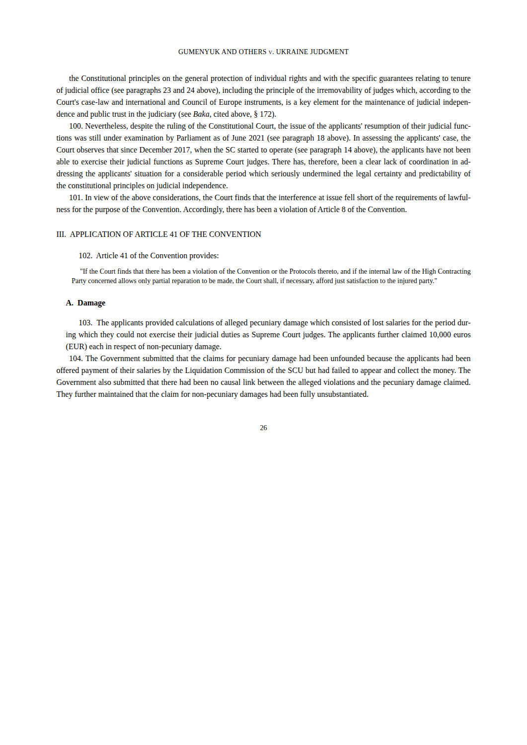GUMENYUK AND OTHERS v. UKRAINE JUDGMENT
the Constitutional principles on the general protection of individual rights and with the specific guarantees relating to tenure of judicial office (see paragraphs 23 and 24 above), including the principle of the irremovability of judges which, according to the Court's case-law and international and Council of Europe instruments, is a key element for the maintenance of judicial independence and public trust in the judiciary (see Baka, cited above, § 172).
100. Nevertheless, despite the ruling of the Constitutional Court, the issue of the applicants' resumption of their judicial functions was still under examination by Parliament as of June 2021 (see paragraph 18 above). In assessing the applicants' case, the Court observes that since December 2017, when the SC started to operate (see paragraph 14 above), the applicants have not been able to exercise their judicial functions as Supreme Court judges. There has, therefore, been a clear lack of coordination in addressing the applicants' situation for a considerable period which seriously undermined the legal certainty and predictability of the constitutional principles on judicial independence.
101. In view of the above considerations, the Court finds that the interference at issue fell short of the requirements of lawfulness for the purpose of the Convention. Accordingly, there has been a violation of Article 8 of the Convention.
III. APPLICATION OF ARTICLE 41 OF THE CONVENTION
102. Article 41 of the Convention provides:
"If the Court finds that there has been a violation of the Convention or the Protocols thereto, and if the internal law of the High Contracting Party concerned allows only partial reparation to be made, the Court shall, if necessary, afford just satisfaction to the injured party."
A. Damage
103. The applicants provided calculations of alleged pecuniary damage which consisted of lost salaries for the period during which they could not exercise their judicial duties as Supreme Court judges. The applicants further claimed 10,000 euros (EUR) each in respect of non-pecuniary damage.
104. The Government submitted that the claims for pecuniary damage had been unfounded because the applicants had been offered payment of their salaries by the Liquidation Commission of the SCU but had failed to appear and collect the money. The Government also submitted that there had been no causal link between the alleged violations and the pecuniary damage claimed. They further maintained that the claim for non-pecuniary damages had been fully unsubstantiated.
26